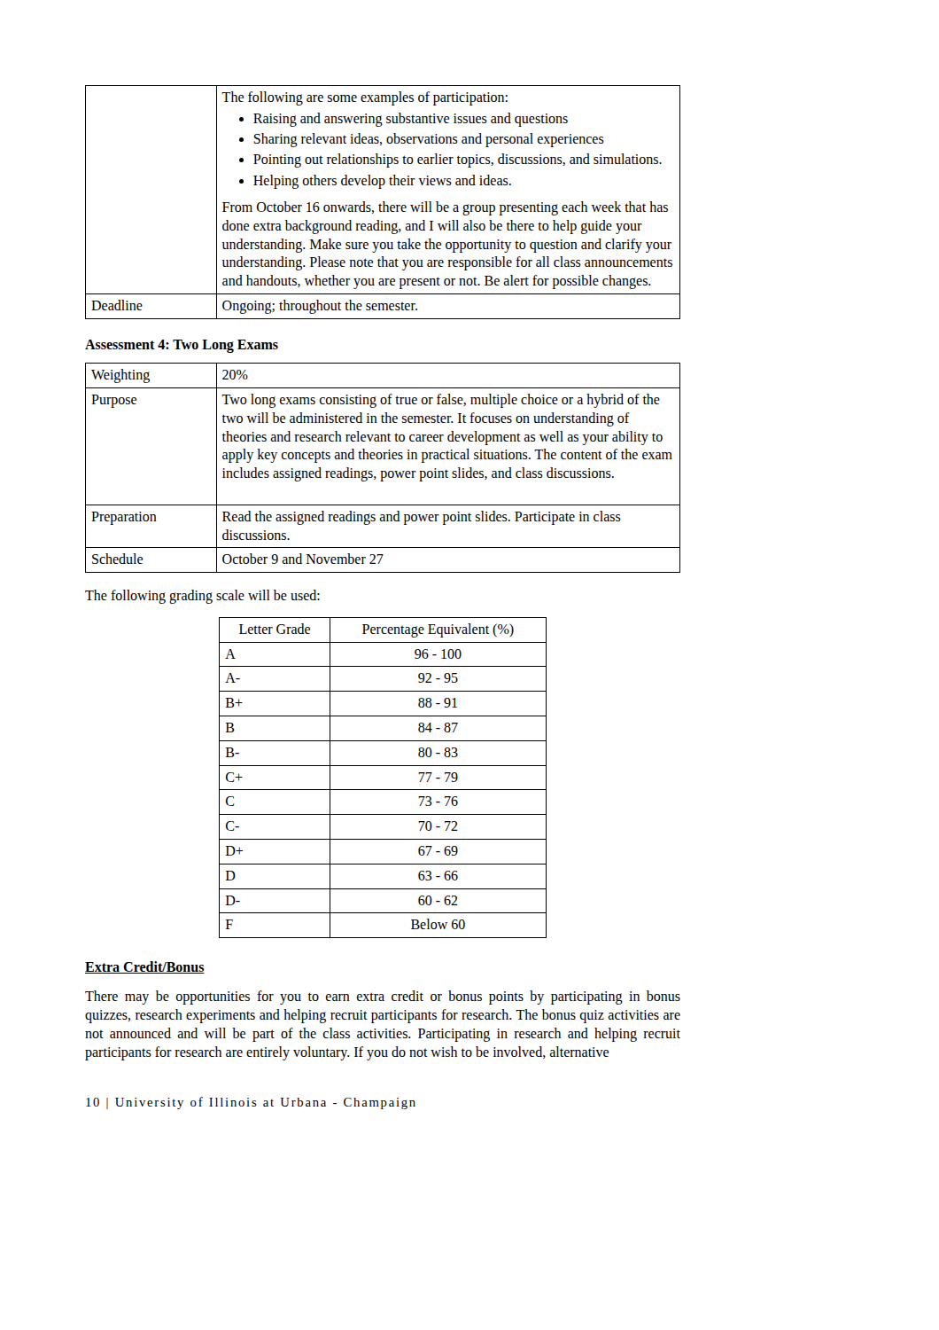| | The following are some examples of participation: Raising and answering substantive issues and questions Sharing relevant ideas, observations and personal experiences Pointing out relationships to earlier topics, discussions, and simulations. Helping others develop their views and ideas. From October 16 onwards, there will be a group presenting each week that has done extra background reading, and I will also be there to help guide your understanding. Make sure you take the opportunity to question and clarify your understanding. Please note that you are responsible for all class announcements and handouts, whether you are present or not. Be alert for possible changes. |
| Deadline | Ongoing; throughout the semester. |
Assessment 4: Two Long Exams
| Weighting | 20% |
| Purpose | Two long exams consisting of true or false, multiple choice or a hybrid of the two will be administered in the semester. It focuses on understanding of theories and research relevant to career development as well as your ability to apply key concepts and theories in practical situations. The content of the exam includes assigned readings, power point slides, and class discussions. |
| Preparation | Read the assigned readings and power point slides. Participate in class discussions. |
| Schedule | October 9 and November 27 |
The following grading scale will be used:
| Letter Grade | Percentage Equivalent (%) |
| --- | --- |
| A | 96 - 100 |
| A- | 92 - 95 |
| B+ | 88 - 91 |
| B | 84 - 87 |
| B- | 80 - 83 |
| C+ | 77 - 79 |
| C | 73 - 76 |
| C- | 70 - 72 |
| D+ | 67 - 69 |
| D | 63 - 66 |
| D- | 60 - 62 |
| F | Below 60 |
Extra Credit/Bonus
There may be opportunities for you to earn extra credit or bonus points by participating in bonus quizzes, research experiments and helping recruit participants for research. The bonus quiz activities are not announced and will be part of the class activities. Participating in research and helping recruit participants for research are entirely voluntary. If you do not wish to be involved, alternative
10 | University of Illinois at Urbana - Champaign